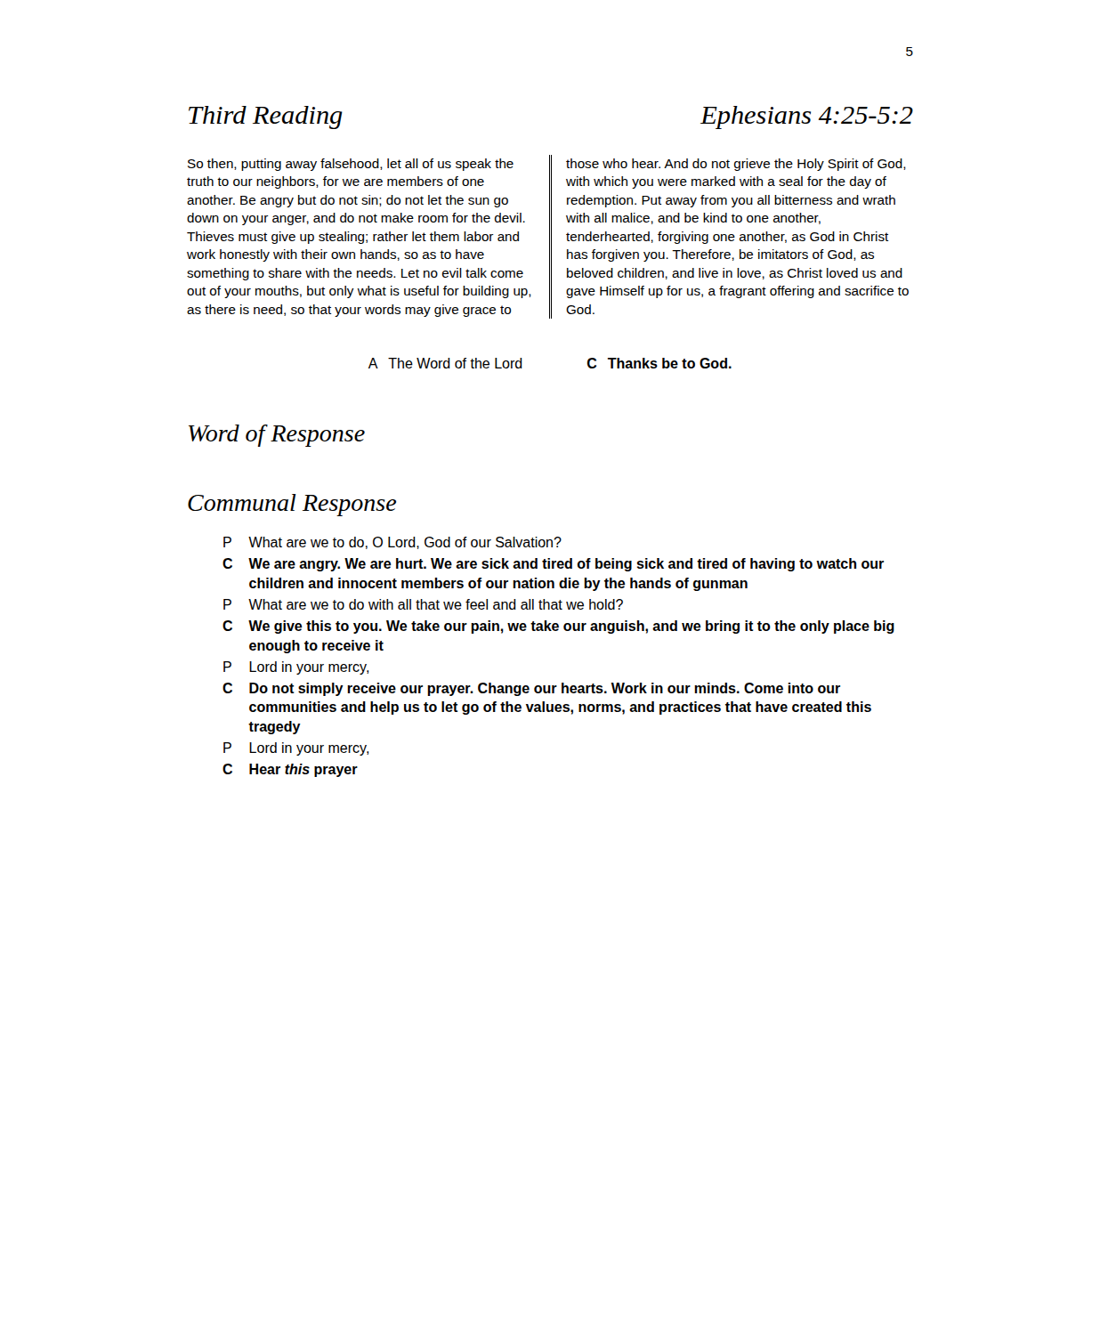5
Third Reading
Ephesians 4:25-5:2
So then, putting away falsehood, let all of us speak the truth to our neighbors, for we are members of one another. Be angry but do not sin; do not let the sun go down on your anger, and do not make room for the devil. Thieves must give up stealing; rather let them labor and work honestly with their own hands, so as to have something to share with the needs. Let no evil talk come out of your mouths, but only what is useful for building up, as there is need, so that your words may give grace to those who hear. And do not grieve the Holy Spirit of God, with which you were marked with a seal for the day of redemption. Put away from you all bitterness and wrath with all malice, and be kind to one another, tenderhearted, forgiving one another, as God in Christ has forgiven you. Therefore, be imitators of God, as beloved children, and live in love, as Christ loved us and gave Himself up for us, a fragrant offering and sacrifice to God.
A The Word of the Lord
C Thanks be to God.
Word of Response
Communal Response
P What are we to do, O Lord, God of our Salvation?
C We are angry. We are hurt. We are sick and tired of being sick and tired of having to watch our children and innocent members of our nation die by the hands of gunman
P What are we to do with all that we feel and all that we hold?
C We give this to you. We take our pain, we take our anguish, and we bring it to the only place big enough to receive it
P Lord in your mercy,
C Do not simply receive our prayer. Change our hearts. Work in our minds. Come into our communities and help us to let go of the values, norms, and practices that have created this tragedy
P Lord in your mercy,
C Hear this prayer